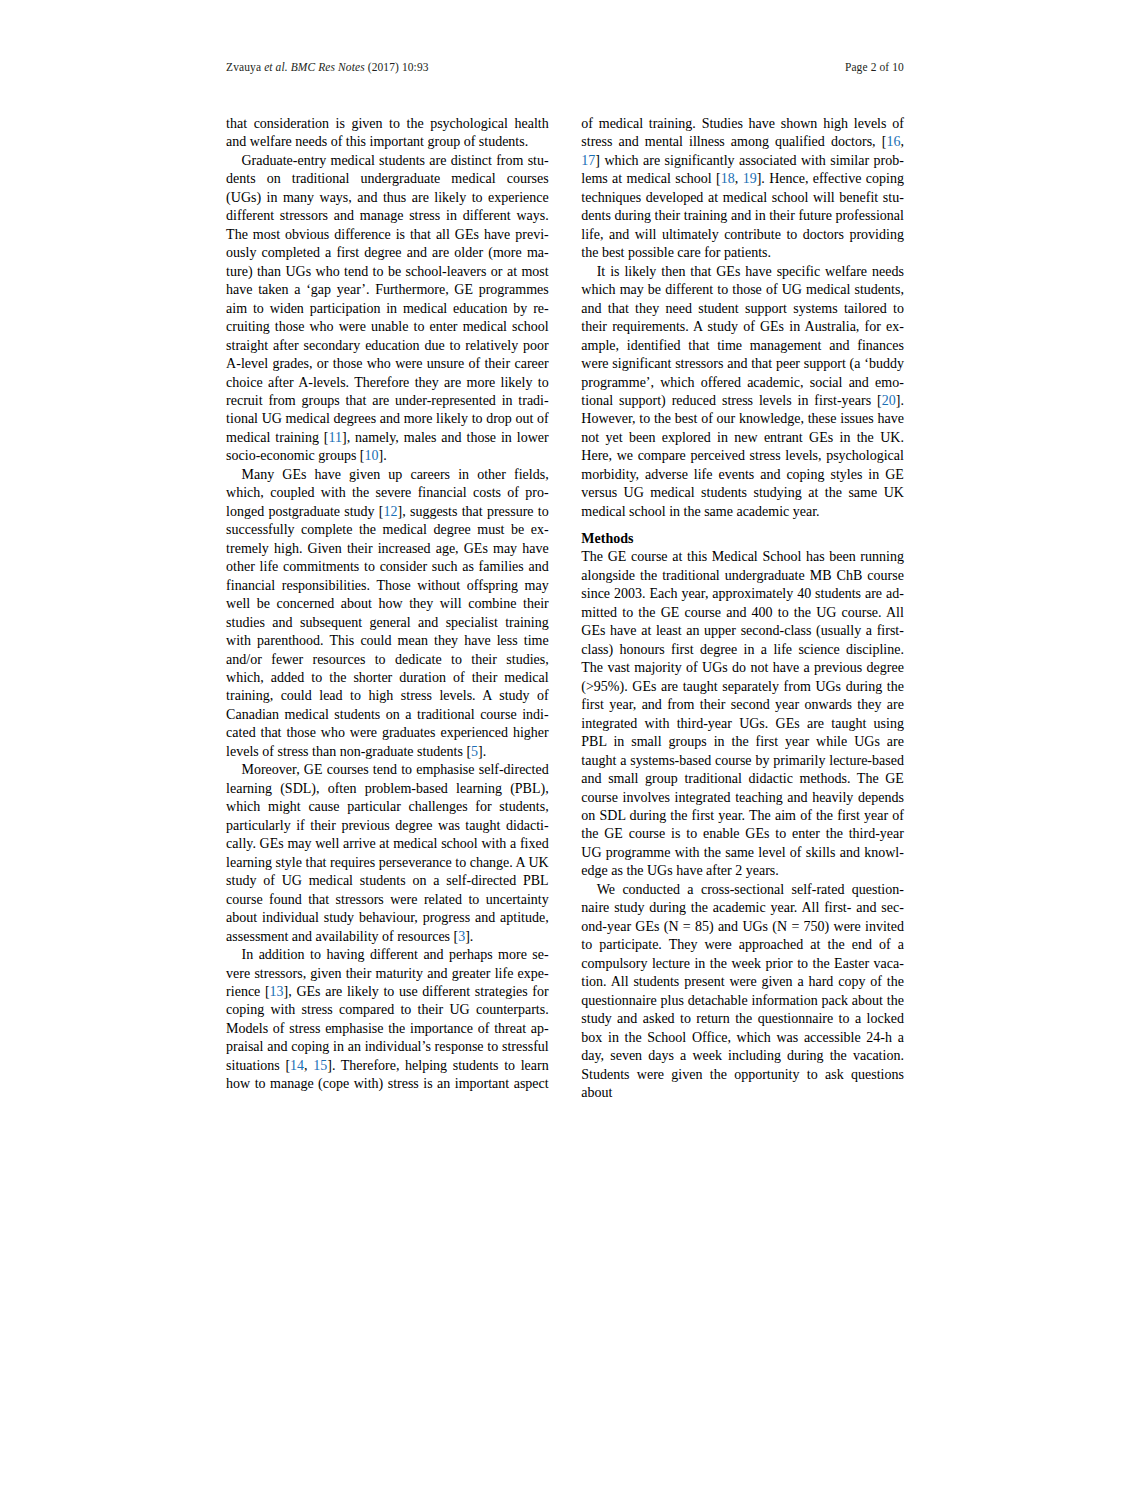Zvauya et al. BMC Res Notes (2017) 10:93
Page 2 of 10
that consideration is given to the psychological health and welfare needs of this important group of students.
Graduate-entry medical students are distinct from students on traditional undergraduate medical courses (UGs) in many ways, and thus are likely to experience different stressors and manage stress in different ways. The most obvious difference is that all GEs have previously completed a first degree and are older (more mature) than UGs who tend to be school-leavers or at most have taken a ‘gap year’. Furthermore, GE programmes aim to widen participation in medical education by recruiting those who were unable to enter medical school straight after secondary education due to relatively poor A-level grades, or those who were unsure of their career choice after A-levels. Therefore they are more likely to recruit from groups that are under-represented in traditional UG medical degrees and more likely to drop out of medical training [11], namely, males and those in lower socio-economic groups [10].
Many GEs have given up careers in other fields, which, coupled with the severe financial costs of prolonged postgraduate study [12], suggests that pressure to successfully complete the medical degree must be extremely high. Given their increased age, GEs may have other life commitments to consider such as families and financial responsibilities. Those without offspring may well be concerned about how they will combine their studies and subsequent general and specialist training with parenthood. This could mean they have less time and/or fewer resources to dedicate to their studies, which, added to the shorter duration of their medical training, could lead to high stress levels. A study of Canadian medical students on a traditional course indicated that those who were graduates experienced higher levels of stress than non-graduate students [5].
Moreover, GE courses tend to emphasise self-directed learning (SDL), often problem-based learning (PBL), which might cause particular challenges for students, particularly if their previous degree was taught didactically. GEs may well arrive at medical school with a fixed learning style that requires perseverance to change. A UK study of UG medical students on a self-directed PBL course found that stressors were related to uncertainty about individual study behaviour, progress and aptitude, assessment and availability of resources [3].
In addition to having different and perhaps more severe stressors, given their maturity and greater life experience [13], GEs are likely to use different strategies for coping with stress compared to their UG counterparts. Models of stress emphasise the importance of threat appraisal and coping in an individual’s response to stressful situations [14, 15]. Therefore, helping students to learn how to manage (cope with) stress is an important aspect of medical training. Studies have shown high levels of stress and mental illness among qualified doctors, [16, 17] which are significantly associated with similar problems at medical school [18, 19]. Hence, effective coping techniques developed at medical school will benefit students during their training and in their future professional life, and will ultimately contribute to doctors providing the best possible care for patients.
It is likely then that GEs have specific welfare needs which may be different to those of UG medical students, and that they need student support systems tailored to their requirements. A study of GEs in Australia, for example, identified that time management and finances were significant stressors and that peer support (a ‘buddy programme’, which offered academic, social and emotional support) reduced stress levels in first-years [20]. However, to the best of our knowledge, these issues have not yet been explored in new entrant GEs in the UK. Here, we compare perceived stress levels, psychological morbidity, adverse life events and coping styles in GE versus UG medical students studying at the same UK medical school in the same academic year.
Methods
The GE course at this Medical School has been running alongside the traditional undergraduate MB ChB course since 2003. Each year, approximately 40 students are admitted to the GE course and 400 to the UG course. All GEs have at least an upper second-class (usually a first-class) honours first degree in a life science discipline. The vast majority of UGs do not have a previous degree (>95%). GEs are taught separately from UGs during the first year, and from their second year onwards they are integrated with third-year UGs. GEs are taught using PBL in small groups in the first year while UGs are taught a systems-based course by primarily lecture-based and small group traditional didactic methods. The GE course involves integrated teaching and heavily depends on SDL during the first year. The aim of the first year of the GE course is to enable GEs to enter the third-year UG programme with the same level of skills and knowledge as the UGs have after 2 years.
We conducted a cross-sectional self-rated questionnaire study during the academic year. All first- and second-year GEs (N = 85) and UGs (N = 750) were invited to participate. They were approached at the end of a compulsory lecture in the week prior to the Easter vacation. All students present were given a hard copy of the questionnaire plus detachable information pack about the study and asked to return the questionnaire to a locked box in the School Office, which was accessible 24-h a day, seven days a week including during the vacation. Students were given the opportunity to ask questions about